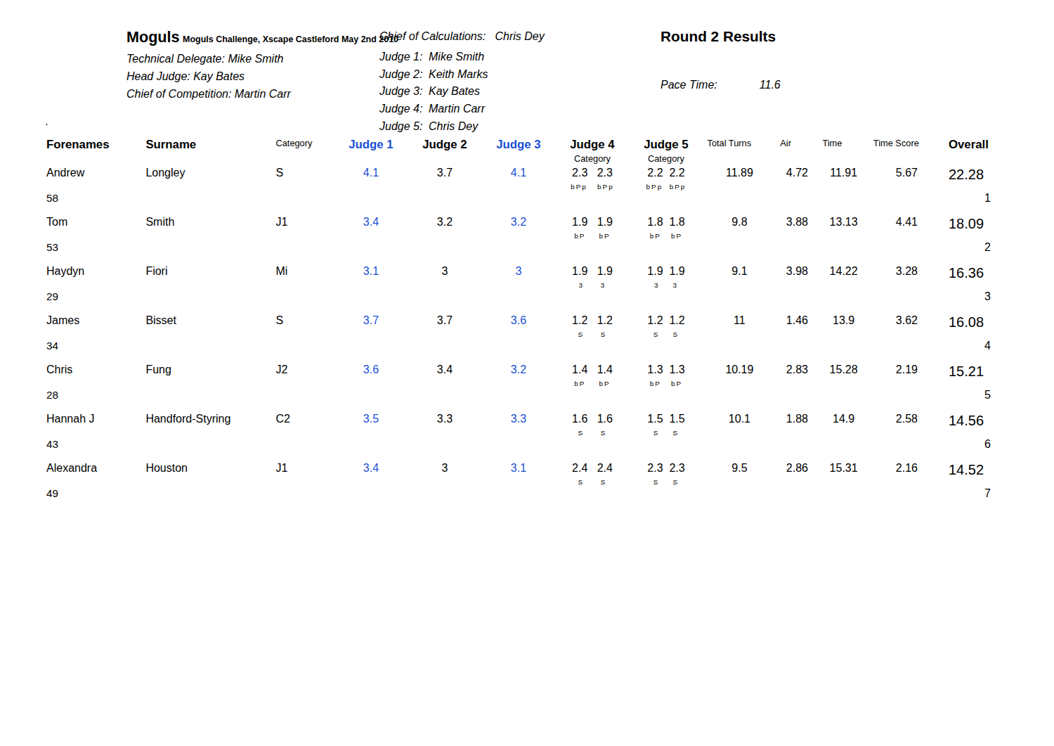Moguls Moguls Challenge, Xscape Castleford May 2nd 2010
Technical Delegate: Mike Smith
Head Judge: Kay Bates
Chief of Competition: Martin Carr
Chief of Calculations: Chris Dey
Judge 1: Mike Smith
Judge 2: Keith Marks
Judge 3: Kay Bates
Judge 4: Martin Carr
Judge 5: Chris Dey
Round 2 Results
Pace Time:11.6
.
| Forenames | Surname | Category | Judge 1 | Judge 2 | Judge 3 | Judge 4 | Judge 5 | Total Turns | Air | Time | Time Score | Overall |
| --- | --- | --- | --- | --- | --- | --- | --- | --- | --- | --- | --- | --- |
| | | | | | | Category | Category | | | | | |
| Andrew | Longley | S | 4.1 | 3.7 | 4.1 | 2.3 2.3 bPp bPp | 2.2 2.2 bPp bPp | 11.89 | 4.72 | 11.91 | 5.67 | 22.28 |
| 58 | | | | | | | | | | | | 1 |
| Tom | Smith | J1 | 3.4 | 3.2 | 3.2 | 1.9 1.9 bP bP | 1.8 1.8 bP bP | 9.8 | 3.88 | 13.13 | 4.41 | 18.09 |
| 53 | | | | | | | | | | | | 2 |
| Haydyn | Fiori | Mi | 3.1 | 3 | 3 | 1.9 1.9 3 3 | 1.9 1.9 3 3 | 9.1 | 3.98 | 14.22 | 3.28 | 16.36 |
| 29 | | | | | | | | | | | | 3 |
| James | Bisset | S | 3.7 | 3.7 | 3.6 | 1.2 1.2 S S | 1.2 1.2 S S | 11 | 1.46 | 13.9 | 3.62 | 16.08 |
| 34 | | | | | | | | | | | | 4 |
| Chris | Fung | J2 | 3.6 | 3.4 | 3.2 | 1.4 1.4 bP bP | 1.3 1.3 bP bP | 10.19 | 2.83 | 15.28 | 2.19 | 15.21 |
| 28 | | | | | | | | | | | | 5 |
| Hannah J | Handford-Styring | C2 | 3.5 | 3.3 | 3.3 | 1.6 1.6 S S | 1.5 1.5 S S | 10.1 | 1.88 | 14.9 | 2.58 | 14.56 |
| 43 | | | | | | | | | | | | 6 |
| Alexandra | Houston | J1 | 3.4 | 3 | 3.1 | 2.4 2.4 S S | 2.3 2.3 S S | 9.5 | 2.86 | 15.31 | 2.16 | 14.52 |
| 49 | | | | | | | | | | | | 7 |